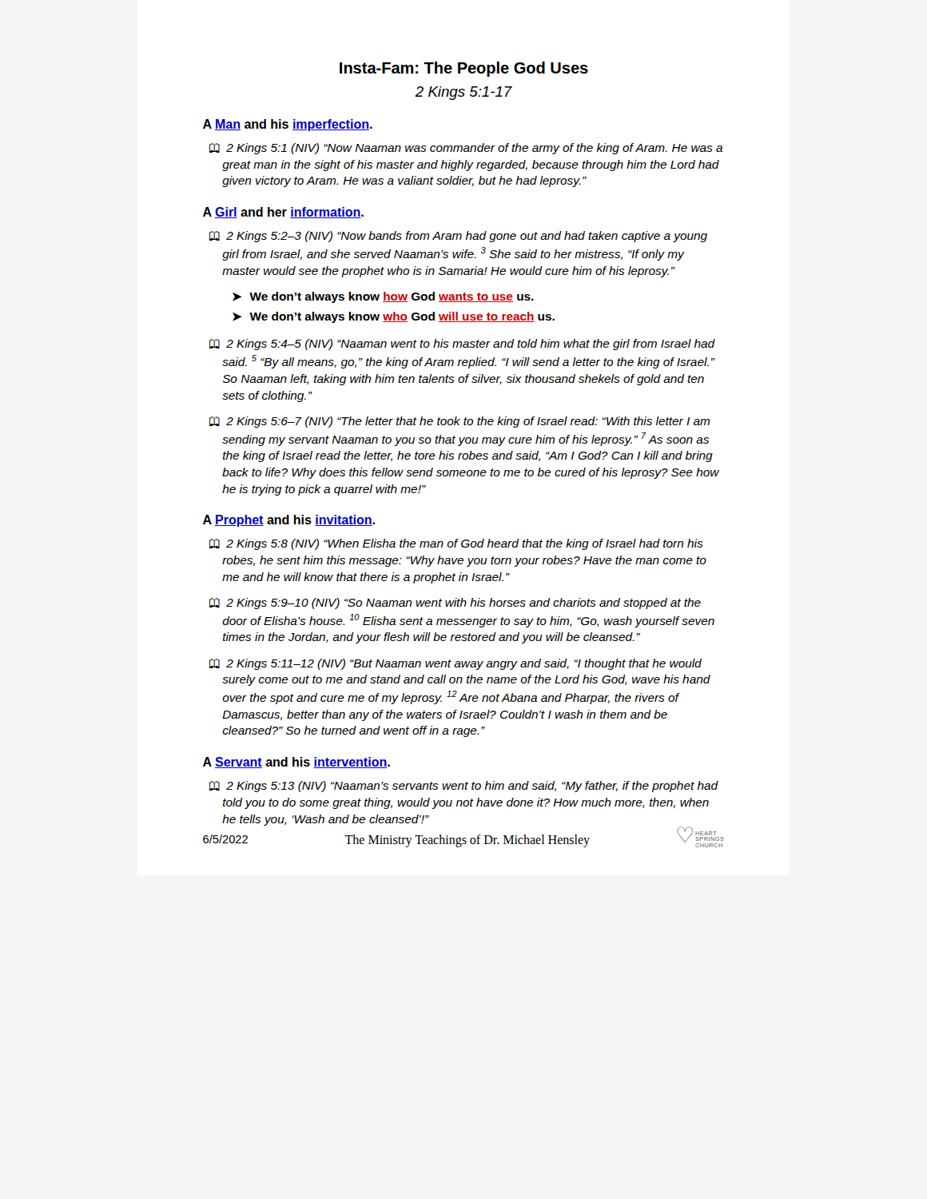Insta-Fam: The People God Uses 2 Kings 5:1-17
A Man and his imperfection.
2 Kings 5:1 (NIV) “Now Naaman was commander of the army of the king of Aram. He was a great man in the sight of his master and highly regarded, because through him the Lord had given victory to Aram. He was a valiant soldier, but he had leprosy.”
A Girl and her information.
2 Kings 5:2–3 (NIV) “Now bands from Aram had gone out and had taken captive a young girl from Israel, and she served Naaman’s wife. 3 She said to her mistress, “If only my master would see the prophet who is in Samaria! He would cure him of his leprosy.”
We don’t always know how God wants to use us.
We don’t always know who God will use to reach us.
2 Kings 5:4–5 (NIV) “Naaman went to his master and told him what the girl from Israel had said. 5 “By all means, go,” the king of Aram replied. “I will send a letter to the king of Israel.” So Naaman left, taking with him ten talents of silver, six thousand shekels of gold and ten sets of clothing.”
2 Kings 5:6–7 (NIV) “The letter that he took to the king of Israel read: “With this letter I am sending my servant Naaman to you so that you may cure him of his leprosy.” 7 As soon as the king of Israel read the letter, he tore his robes and said, “Am I God? Can I kill and bring back to life? Why does this fellow send someone to me to be cured of his leprosy? See how he is trying to pick a quarrel with me!”
A Prophet and his invitation.
2 Kings 5:8 (NIV) “When Elisha the man of God heard that the king of Israel had torn his robes, he sent him this message: “Why have you torn your robes? Have the man come to me and he will know that there is a prophet in Israel.”
2 Kings 5:9–10 (NIV) “So Naaman went with his horses and chariots and stopped at the door of Elisha’s house. 10 Elisha sent a messenger to say to him, “Go, wash yourself seven times in the Jordan, and your flesh will be restored and you will be cleansed.”
2 Kings 5:11–12 (NIV) “But Naaman went away angry and said, “I thought that he would surely come out to me and stand and call on the name of the Lord his God, wave his hand over the spot and cure me of my leprosy. 12 Are not Abana and Pharpar, the rivers of Damascus, better than any of the waters of Israel? Couldn’t I wash in them and be cleansed?” So he turned and went off in a rage.”
A Servant and his intervention.
2 Kings 5:13 (NIV) “Naaman’s servants went to him and said, “My father, if the prophet had told you to do some great thing, would you not have done it? How much more, then, when he tells you, ‘Wash and be cleansed’!”
6/5/2022
The Ministry Teachings of Dr. Michael Hensley
♡HEART
SPRINGS
CHURCH